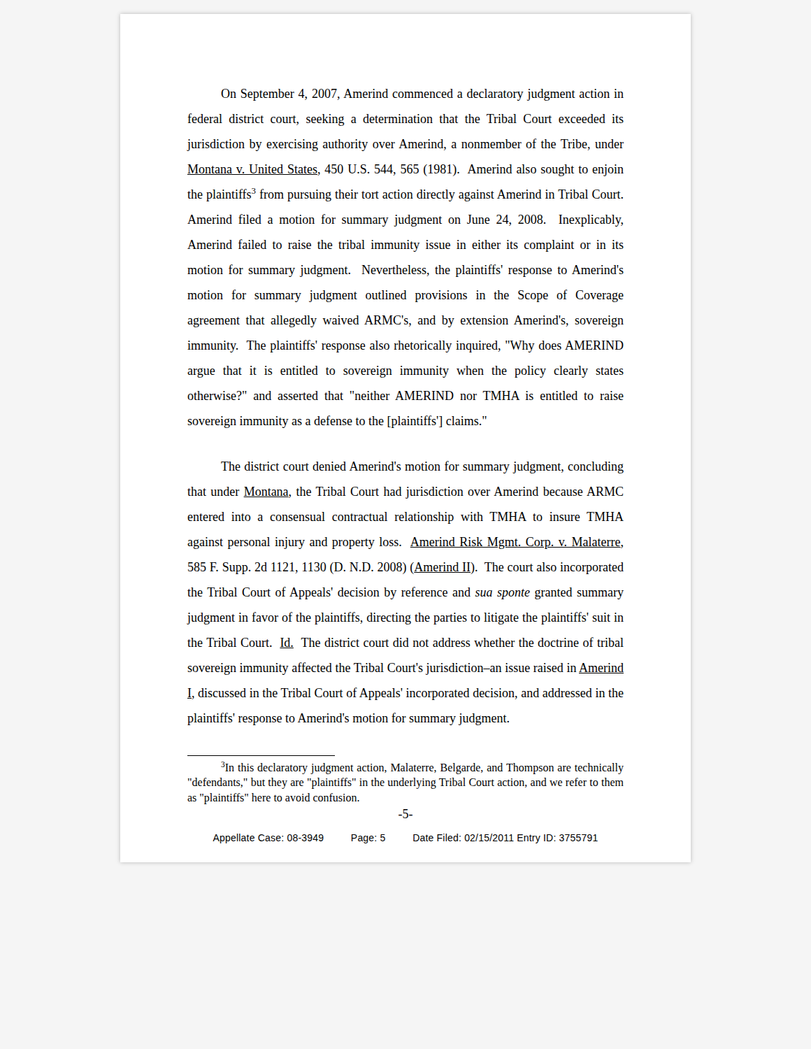On September 4, 2007, Amerind commenced a declaratory judgment action in federal district court, seeking a determination that the Tribal Court exceeded its jurisdiction by exercising authority over Amerind, a nonmember of the Tribe, under Montana v. United States, 450 U.S. 544, 565 (1981). Amerind also sought to enjoin the plaintiffs3 from pursuing their tort action directly against Amerind in Tribal Court. Amerind filed a motion for summary judgment on June 24, 2008. Inexplicably, Amerind failed to raise the tribal immunity issue in either its complaint or in its motion for summary judgment. Nevertheless, the plaintiffs' response to Amerind's motion for summary judgment outlined provisions in the Scope of Coverage agreement that allegedly waived ARMC's, and by extension Amerind's, sovereign immunity. The plaintiffs' response also rhetorically inquired, "Why does AMERIND argue that it is entitled to sovereign immunity when the policy clearly states otherwise?" and asserted that "neither AMERIND nor TMHA is entitled to raise sovereign immunity as a defense to the [plaintiffs'] claims."
The district court denied Amerind's motion for summary judgment, concluding that under Montana, the Tribal Court had jurisdiction over Amerind because ARMC entered into a consensual contractual relationship with TMHA to insure TMHA against personal injury and property loss. Amerind Risk Mgmt. Corp. v. Malaterre, 585 F. Supp. 2d 1121, 1130 (D. N.D. 2008) (Amerind II). The court also incorporated the Tribal Court of Appeals' decision by reference and sua sponte granted summary judgment in favor of the plaintiffs, directing the parties to litigate the plaintiffs' suit in the Tribal Court. Id. The district court did not address whether the doctrine of tribal sovereign immunity affected the Tribal Court's jurisdiction–an issue raised in Amerind I, discussed in the Tribal Court of Appeals' incorporated decision, and addressed in the plaintiffs' response to Amerind's motion for summary judgment.
3In this declaratory judgment action, Malaterre, Belgarde, and Thompson are technically "defendants," but they are "plaintiffs" in the underlying Tribal Court action, and we refer to them as "plaintiffs" here to avoid confusion.
-5-
Appellate Case: 08-3949 Page: 5 Date Filed: 02/15/2011 Entry ID: 3755791